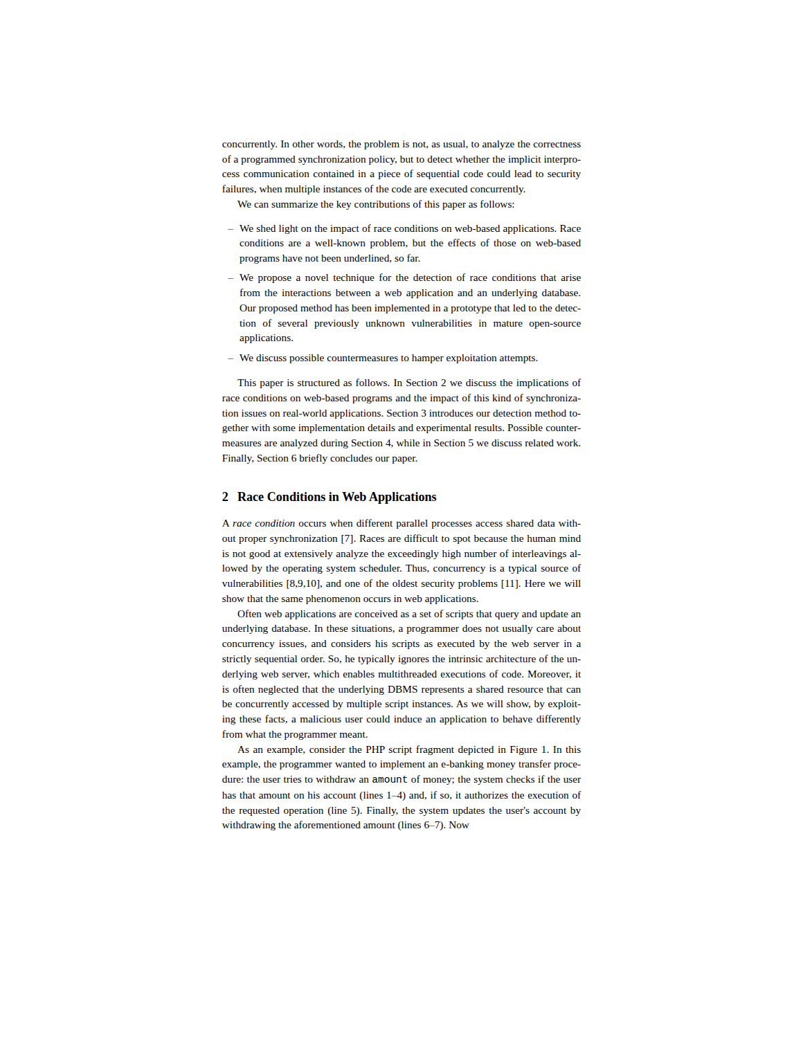concurrently. In other words, the problem is not, as usual, to analyze the correctness of a programmed synchronization policy, but to detect whether the implicit interprocess communication contained in a piece of sequential code could lead to security failures, when multiple instances of the code are executed concurrently.
We can summarize the key contributions of this paper as follows:
We shed light on the impact of race conditions on web-based applications. Race conditions are a well-known problem, but the effects of those on web-based programs have not been underlined, so far.
We propose a novel technique for the detection of race conditions that arise from the interactions between a web application and an underlying database. Our proposed method has been implemented in a prototype that led to the detection of several previously unknown vulnerabilities in mature open-source applications.
We discuss possible countermeasures to hamper exploitation attempts.
This paper is structured as follows. In Section 2 we discuss the implications of race conditions on web-based programs and the impact of this kind of synchronization issues on real-world applications. Section 3 introduces our detection method together with some implementation details and experimental results. Possible countermeasures are analyzed during Section 4, while in Section 5 we discuss related work. Finally, Section 6 briefly concludes our paper.
2 Race Conditions in Web Applications
A race condition occurs when different parallel processes access shared data without proper synchronization [7]. Races are difficult to spot because the human mind is not good at extensively analyze the exceedingly high number of interleavings allowed by the operating system scheduler. Thus, concurrency is a typical source of vulnerabilities [8,9,10], and one of the oldest security problems [11]. Here we will show that the same phenomenon occurs in web applications.
Often web applications are conceived as a set of scripts that query and update an underlying database. In these situations, a programmer does not usually care about concurrency issues, and considers his scripts as executed by the web server in a strictly sequential order. So, he typically ignores the intrinsic architecture of the underlying web server, which enables multithreaded executions of code. Moreover, it is often neglected that the underlying DBMS represents a shared resource that can be concurrently accessed by multiple script instances. As we will show, by exploiting these facts, a malicious user could induce an application to behave differently from what the programmer meant.
As an example, consider the PHP script fragment depicted in Figure 1. In this example, the programmer wanted to implement an e-banking money transfer procedure: the user tries to withdraw an amount of money; the system checks if the user has that amount on his account (lines 1–4) and, if so, it authorizes the execution of the requested operation (line 5). Finally, the system updates the user's account by withdrawing the aforementioned amount (lines 6–7). Now